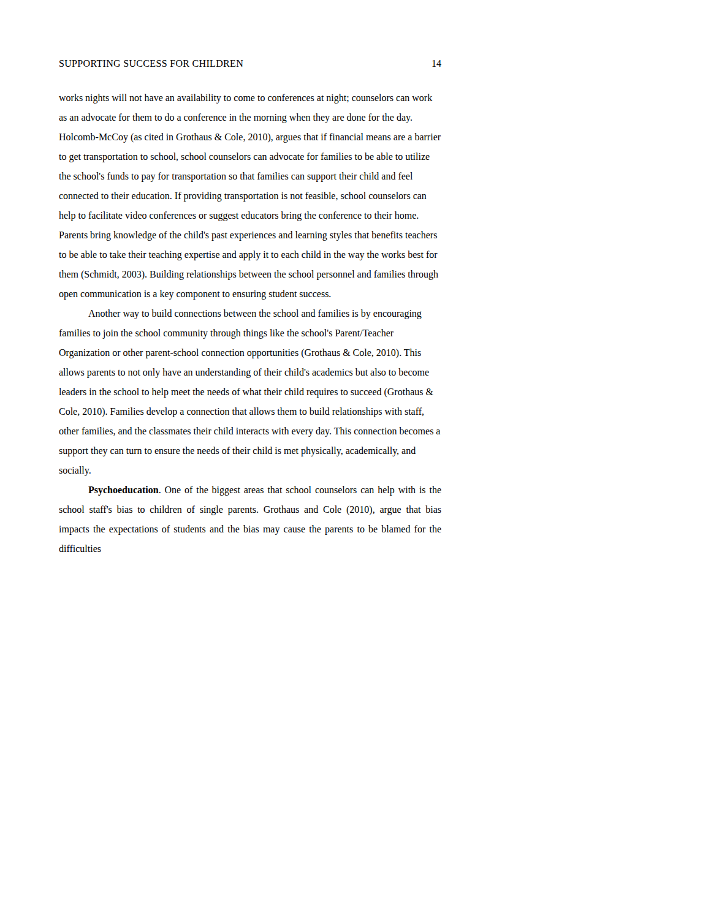Supporting Success for Children 14
works nights will not have an availability to come to conferences at night; counselors can work as an advocate for them to do a conference in the morning when they are done for the day. Holcomb-McCoy (as cited in Grothaus & Cole, 2010), argues that if financial means are a barrier to get transportation to school, school counselors can advocate for families to be able to utilize the school's funds to pay for transportation so that families can support their child and feel connected to their education. If providing transportation is not feasible, school counselors can help to facilitate video conferences or suggest educators bring the conference to their home. Parents bring knowledge of the child's past experiences and learning styles that benefits teachers to be able to take their teaching expertise and apply it to each child in the way the works best for them (Schmidt, 2003). Building relationships between the school personnel and families through open communication is a key component to ensuring student success.
Another way to build connections between the school and families is by encouraging families to join the school community through things like the school's Parent/Teacher Organization or other parent-school connection opportunities (Grothaus & Cole, 2010). This allows parents to not only have an understanding of their child's academics but also to become leaders in the school to help meet the needs of what their child requires to succeed (Grothaus & Cole, 2010). Families develop a connection that allows them to build relationships with staff, other families, and the classmates their child interacts with every day. This connection becomes a support they can turn to ensure the needs of their child is met physically, academically, and socially.
Psychoeducation. One of the biggest areas that school counselors can help with is the school staff's bias to children of single parents. Grothaus and Cole (2010), argue that bias impacts the expectations of students and the bias may cause the parents to be blamed for the difficulties